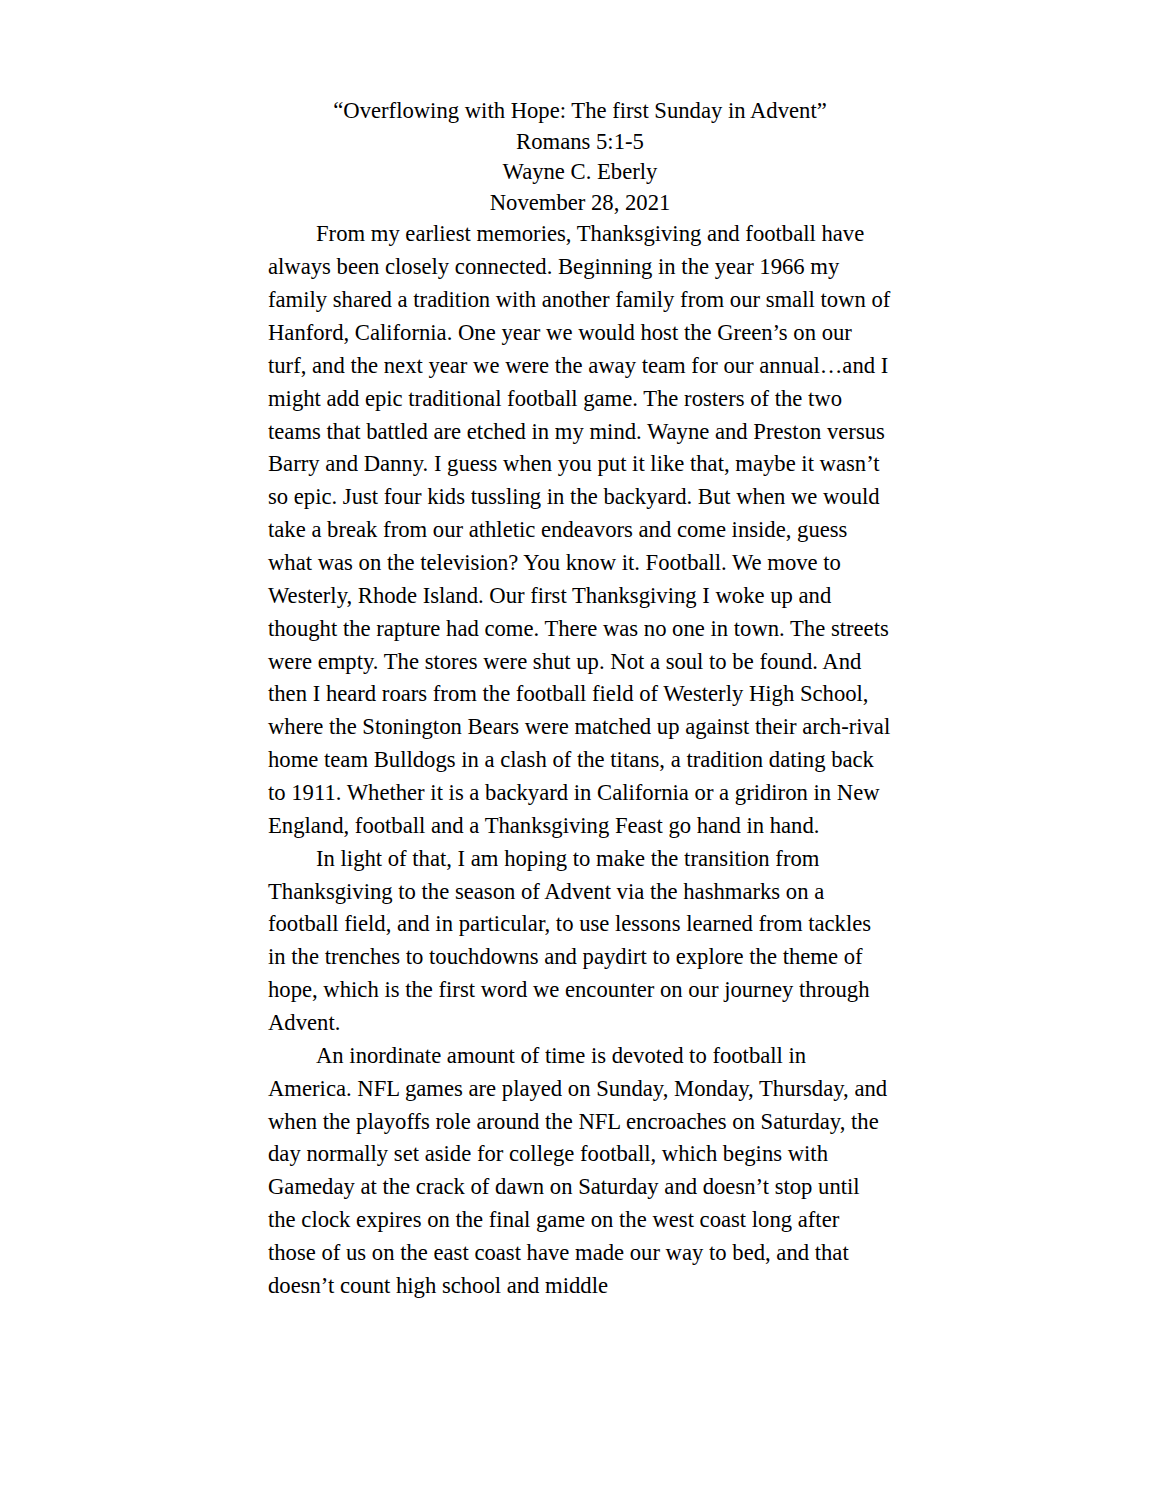“Overflowing with Hope: The first Sunday in Advent”
Romans 5:1-5
Wayne C. Eberly
November 28, 2021
From my earliest memories, Thanksgiving and football have always been closely connected. Beginning in the year 1966 my family shared a tradition with another family from our small town of Hanford, California. One year we would host the Green’s on our turf, and the next year we were the away team for our annual…and I might add epic traditional football game. The rosters of the two teams that battled are etched in my mind. Wayne and Preston versus Barry and Danny. I guess when you put it like that, maybe it wasn’t so epic. Just four kids tussling in the backyard. But when we would take a break from our athletic endeavors and come inside, guess what was on the television? You know it. Football. We move to Westerly, Rhode Island. Our first Thanksgiving I woke up and thought the rapture had come. There was no one in town. The streets were empty. The stores were shut up. Not a soul to be found. And then I heard roars from the football field of Westerly High School, where the Stonington Bears were matched up against their arch-rival home team Bulldogs in a clash of the titans, a tradition dating back to 1911. Whether it is a backyard in California or a gridiron in New England, football and a Thanksgiving Feast go hand in hand.
In light of that, I am hoping to make the transition from Thanksgiving to the season of Advent via the hashmarks on a football field, and in particular, to use lessons learned from tackles in the trenches to touchdowns and paydirt to explore the theme of hope, which is the first word we encounter on our journey through Advent.
An inordinate amount of time is devoted to football in America. NFL games are played on Sunday, Monday, Thursday, and when the playoffs role around the NFL encroaches on Saturday, the day normally set aside for college football, which begins with Gameday at the crack of dawn on Saturday and doesn’t stop until the clock expires on the final game on the west coast long after those of us on the east coast have made our way to bed, and that doesn’t count high school and middle